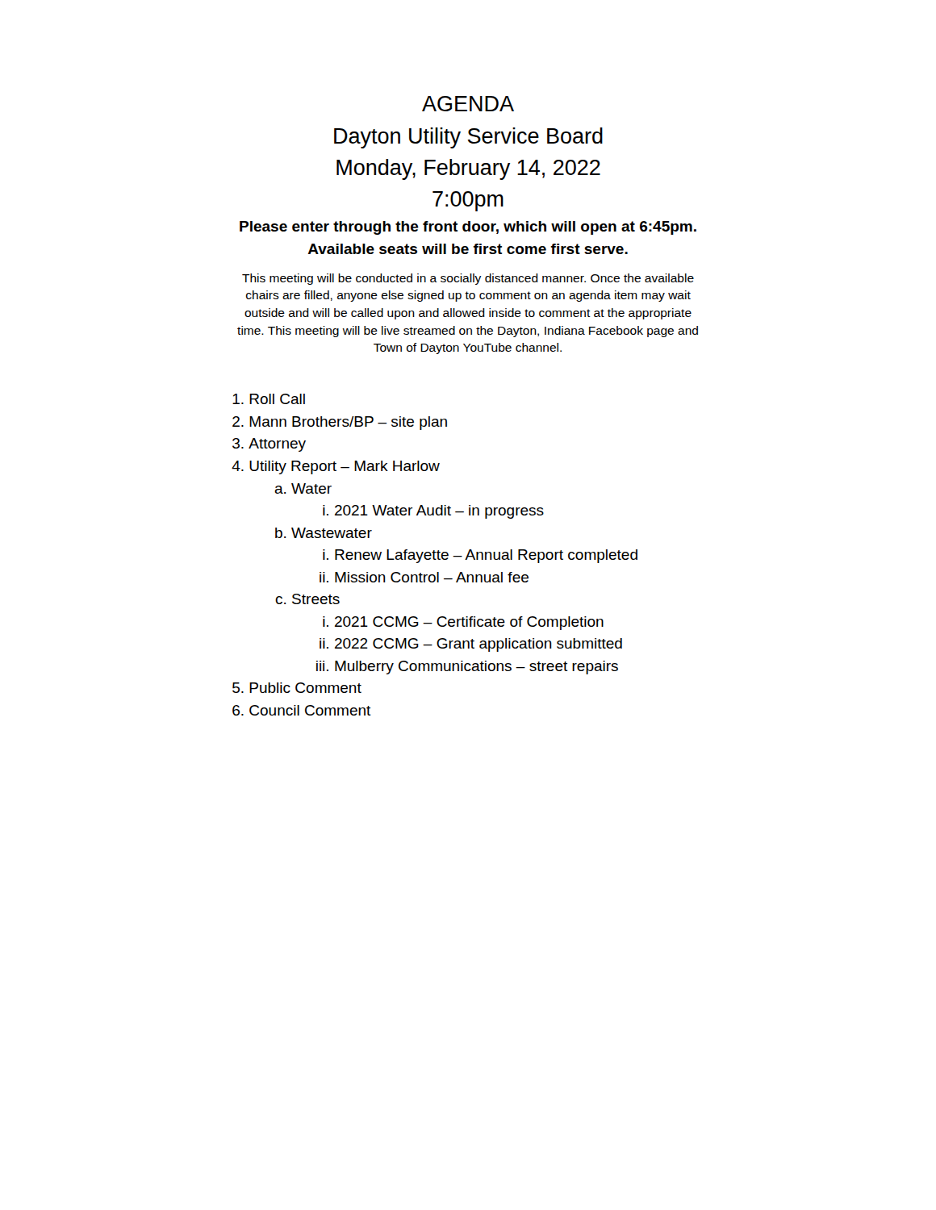AGENDA
Dayton Utility Service Board
Monday, February 14, 2022
7:00pm
Please enter through the front door, which will open at 6:45pm.
Available seats will be first come first serve.
This meeting will be conducted in a socially distanced manner. Once the available chairs are filled, anyone else signed up to comment on an agenda item may wait outside and will be called upon and allowed inside to comment at the appropriate time. This meeting will be live streamed on the Dayton, Indiana Facebook page and Town of Dayton YouTube channel.
Roll Call
Mann Brothers/BP – site plan
Attorney
Utility Report – Mark Harlow
Water
2021 Water Audit – in progress
Wastewater
Renew Lafayette – Annual Report completed
Mission Control – Annual fee
Streets
2021 CCMG – Certificate of Completion
2022 CCMG – Grant application submitted
Mulberry Communications – street repairs
Public Comment
Council Comment